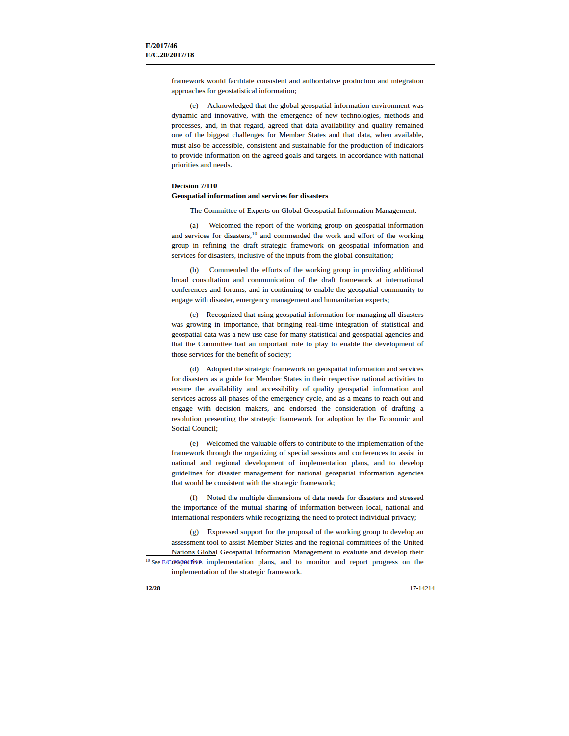E/2017/46
E/C.20/2017/18
framework would facilitate consistent and authoritative production and integration approaches for geostatistical information;
(e) Acknowledged that the global geospatial information environment was dynamic and innovative, with the emergence of new technologies, methods and processes, and, in that regard, agreed that data availability and quality remained one of the biggest challenges for Member States and that data, when available, must also be accessible, consistent and sustainable for the production of indicators to provide information on the agreed goals and targets, in accordance with national priorities and needs.
Decision 7/110 Geospatial information and services for disasters
The Committee of Experts on Global Geospatial Information Management:
(a) Welcomed the report of the working group on geospatial information and services for disasters,10 and commended the work and effort of the working group in refining the draft strategic framework on geospatial information and services for disasters, inclusive of the inputs from the global consultation;
(b) Commended the efforts of the working group in providing additional broad consultation and communication of the draft framework at international conferences and forums, and in continuing to enable the geospatial community to engage with disaster, emergency management and humanitarian experts;
(c) Recognized that using geospatial information for managing all disasters was growing in importance, that bringing real-time integration of statistical and geospatial data was a new use case for many statistical and geospatial agencies and that the Committee had an important role to play to enable the development of those services for the benefit of society;
(d) Adopted the strategic framework on geospatial information and services for disasters as a guide for Member States in their respective national activities to ensure the availability and accessibility of quality geospatial information and services across all phases of the emergency cycle, and as a means to reach out and engage with decision makers, and endorsed the consideration of drafting a resolution presenting the strategic framework for adoption by the Economic and Social Council;
(e) Welcomed the valuable offers to contribute to the implementation of the framework through the organizing of special sessions and conferences to assist in national and regional development of implementation plans, and to develop guidelines for disaster management for national geospatial information agencies that would be consistent with the strategic framework;
(f) Noted the multiple dimensions of data needs for disasters and stressed the importance of the mutual sharing of information between local, national and international responders while recognizing the need to protect individual privacy;
(g) Expressed support for the proposal of the working group to develop an assessment tool to assist Member States and the regional committees of the United Nations Global Geospatial Information Management to evaluate and develop their respective implementation plans, and to monitor and report progress on the implementation of the strategic framework.
10 See E/C.20/2017/12.
12/28 17-14214